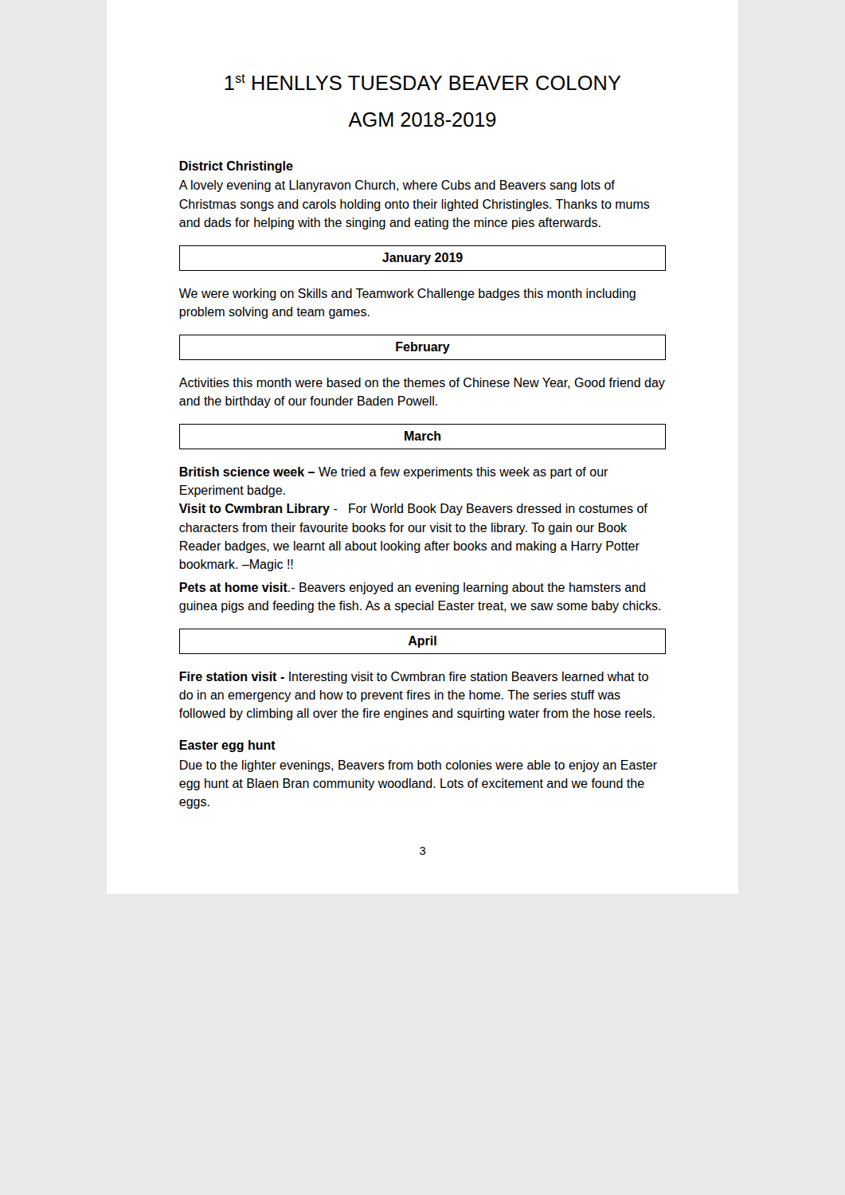1st HENLLYS TUESDAY BEAVER COLONY
AGM 2018-2019
District Christingle
A lovely evening at Llanyravon Church, where Cubs and Beavers sang lots of Christmas songs and carols holding onto their lighted Christingles. Thanks to mums and dads for helping with the singing and eating the mince pies afterwards.
January 2019
We were working on Skills and Teamwork Challenge badges this month including problem solving and team games.
February
Activities this month were based on the themes of Chinese New Year, Good friend day and the birthday of our founder Baden Powell.
March
British science week – We tried a few experiments this week as part of our Experiment badge.
Visit to Cwmbran Library - For World Book Day Beavers dressed in costumes of characters from their favourite books for our visit to the library. To gain our Book Reader badges, we learnt all about looking after books and making a Harry Potter bookmark. –Magic !!
Pets at home visit.- Beavers enjoyed an evening learning about the hamsters and guinea pigs and feeding the fish. As a special Easter treat, we saw some baby chicks.
April
Fire station visit - Interesting visit to Cwmbran fire station Beavers learned what to do in an emergency and how to prevent fires in the home. The series stuff was followed by climbing all over the fire engines and squirting water from the hose reels.
Easter egg hunt
Due to the lighter evenings, Beavers from both colonies were able to enjoy an Easter egg hunt at Blaen Bran community woodland. Lots of excitement and we found the eggs.
3